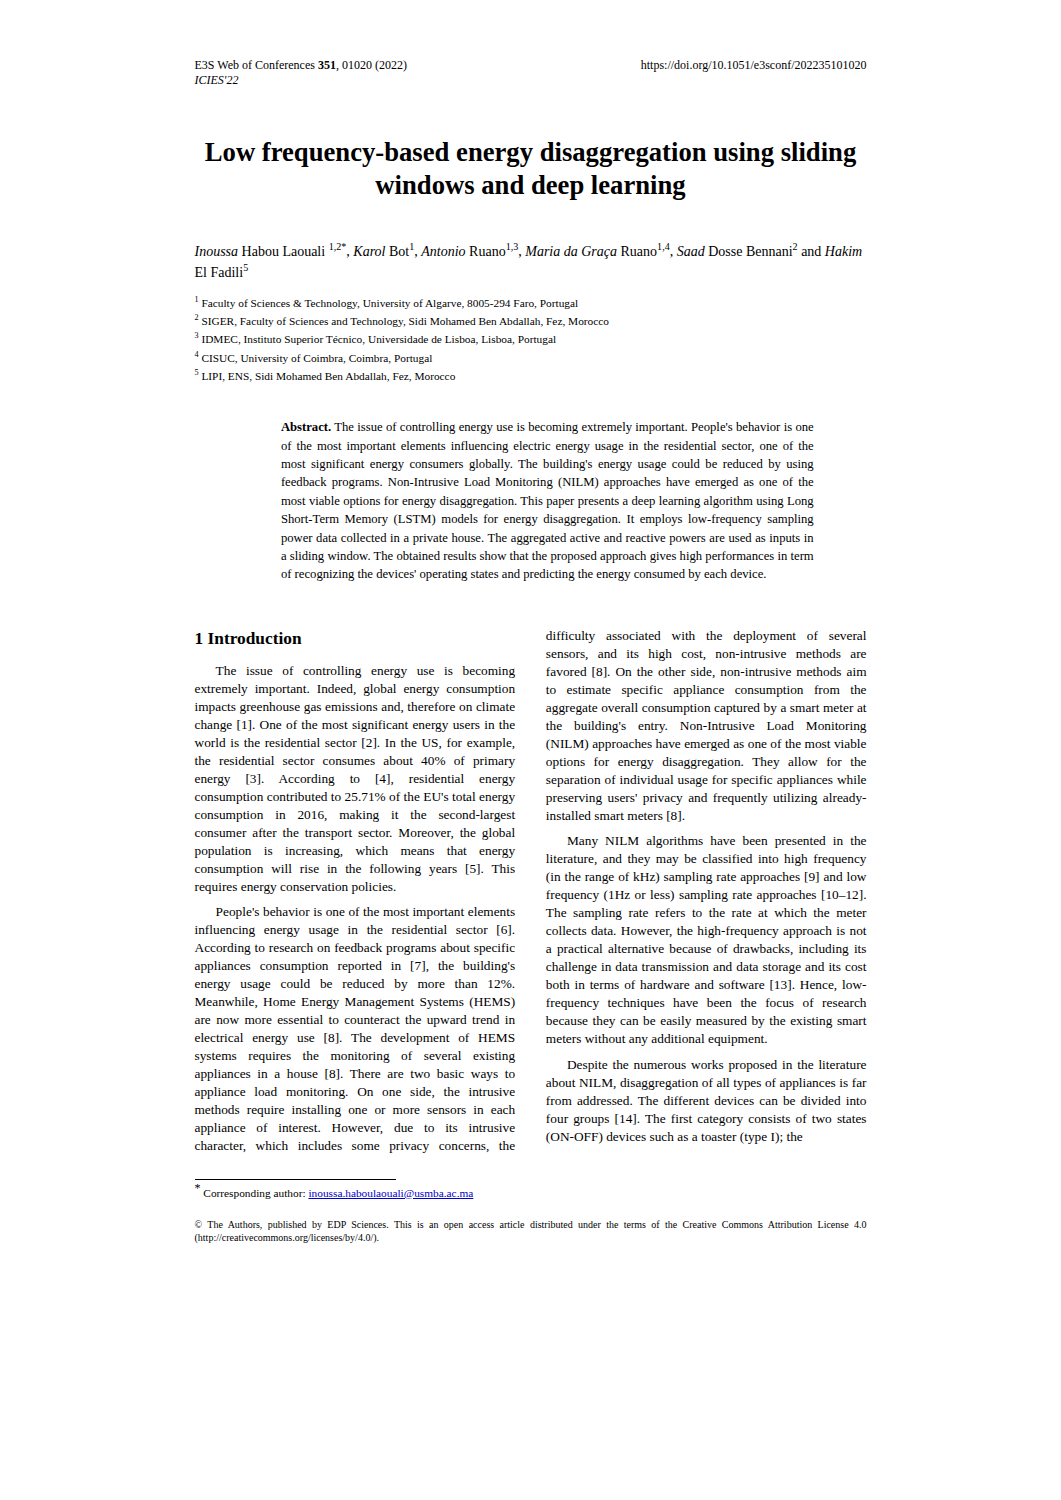E3S Web of Conferences 351, 01020 (2022)
ICIES'22
https://doi.org/10.1051/e3sconf/202235101020
Low frequency-based energy disaggregation using sliding windows and deep learning
Inoussa Habou Laouali 1,2*, Karol Bot1, Antonio Ruano1,3, Maria da Graça Ruano1,4, Saad Dosse Bennani2 and Hakim El Fadili5
1 Faculty of Sciences & Technology, University of Algarve, 8005-294 Faro, Portugal
2 SIGER, Faculty of Sciences and Technology, Sidi Mohamed Ben Abdallah, Fez, Morocco
3 IDMEC, Instituto Superior Técnico, Universidade de Lisboa, Lisboa, Portugal
4 CISUC, University of Coimbra, Coimbra, Portugal
5 LIPI, ENS, Sidi Mohamed Ben Abdallah, Fez, Morocco
Abstract. The issue of controlling energy use is becoming extremely important. People's behavior is one of the most important elements influencing electric energy usage in the residential sector, one of the most significant energy consumers globally. The building's energy usage could be reduced by using feedback programs. Non-Intrusive Load Monitoring (NILM) approaches have emerged as one of the most viable options for energy disaggregation. This paper presents a deep learning algorithm using Long Short-Term Memory (LSTM) models for energy disaggregation. It employs low-frequency sampling power data collected in a private house. The aggregated active and reactive powers are used as inputs in a sliding window. The obtained results show that the proposed approach gives high performances in term of recognizing the devices' operating states and predicting the energy consumed by each device.
1 Introduction
The issue of controlling energy use is becoming extremely important. Indeed, global energy consumption impacts greenhouse gas emissions and, therefore on climate change [1]. One of the most significant energy users in the world is the residential sector [2]. In the US, for example, the residential sector consumes about 40% of primary energy [3]. According to [4], residential energy consumption contributed to 25.71% of the EU's total energy consumption in 2016, making it the second-largest consumer after the transport sector. Moreover, the global population is increasing, which means that energy consumption will rise in the following years [5]. This requires energy conservation policies.
People's behavior is one of the most important elements influencing energy usage in the residential sector [6]. According to research on feedback programs about specific appliances consumption reported in [7], the building's energy usage could be reduced by more than 12%. Meanwhile, Home Energy Management Systems (HEMS) are now more essential to counteract the upward trend in electrical energy use [8]. The development of HEMS systems requires the monitoring of several existing appliances in a house [8]. There are two basic ways to appliance load monitoring. On one side, the intrusive methods require installing one or more sensors in each appliance of interest. However, due to its intrusive character, which includes some privacy concerns, the difficulty associated with the deployment of several sensors, and its high cost, non-intrusive methods are favored [8]. On the other side, non-intrusive methods aim to estimate specific appliance consumption from the aggregate overall consumption captured by a smart meter at the building's entry. Non-Intrusive Load Monitoring (NILM) approaches have emerged as one of the most viable options for energy disaggregation. They allow for the separation of individual usage for specific appliances while preserving users' privacy and frequently utilizing already-installed smart meters [8].
Many NILM algorithms have been presented in the literature, and they may be classified into high frequency (in the range of kHz) sampling rate approaches [9] and low frequency (1Hz or less) sampling rate approaches [10–12]. The sampling rate refers to the rate at which the meter collects data. However, the high-frequency approach is not a practical alternative because of drawbacks, including its challenge in data transmission and data storage and its cost both in terms of hardware and software [13]. Hence, low-frequency techniques have been the focus of research because they can be easily measured by the existing smart meters without any additional equipment.
Despite the numerous works proposed in the literature about NILM, disaggregation of all types of appliances is far from addressed. The different devices can be divided into four groups [14]. The first category consists of two states (ON-OFF) devices such as a toaster (type I); the
* Corresponding author: inoussa.haboulaouali@usmba.ac.ma
© The Authors, published by EDP Sciences. This is an open access article distributed under the terms of the Creative Commons Attribution License 4.0 (http://creativecommons.org/licenses/by/4.0/).